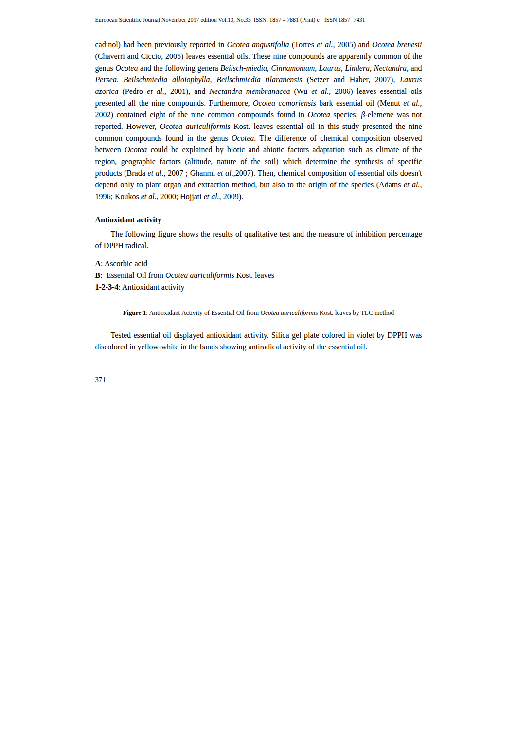European Scientific Journal November 2017 edition Vol.13, No.33 ISSN: 1857 – 7881 (Print) e - ISSN 1857- 7431
cadinol) had been previously reported in Ocotea angustifolia (Torres et al., 2005) and Ocotea brenesii (Chaverri and Ciccio, 2005) leaves essential oils. These nine compounds are apparently common of the genus Ocotea and the following genera Beilsch-miedia, Cinnamomum, Laurus, Lindera, Nectandra, and Persea. Beilschmiedia alloiophylla, Beilschmiedia tilaranensis (Setzer and Haber, 2007), Laurus azorica (Pedro et al., 2001), and Nectandra membranacea (Wu et al., 2006) leaves essential oils presented all the nine compounds. Furthermore, Ocotea comoriensis bark essential oil (Menut et al., 2002) contained eight of the nine common compounds found in Ocotea species; β-elemene was not reported. However, Ocotea auriculiformis Kost. leaves essential oil in this study presented the nine common compounds found in the genus Ocotea. The difference of chemical composition observed between Ocotea could be explained by biotic and abiotic factors adaptation such as climate of the region, geographic factors (altitude, nature of the soil) which determine the synthesis of specific products (Brada et al., 2007 ; Ghanmi et al.,2007). Then, chemical composition of essential oils doesn't depend only to plant organ and extraction method, but also to the origin of the species (Adams et al., 1996; Koukos et al., 2000; Hojjati et al., 2009).
Antioxidant activity
The following figure shows the results of qualitative test and the measure of inhibition percentage of DPPH radical.
A: Ascorbic acid
B: Essential Oil from Ocotea auriculiformis Kost. leaves
1-2-3-4: Antioxidant activity
Figure 1: Antioxidant Activity of Essential Oil from Ocotea auriculiformis Kost. leaves by TLC method
Tested essential oil displayed antioxidant activity. Silica gel plate colored in violet by DPPH was discolored in yellow-white in the bands showing antiradical activity of the essential oil.
371